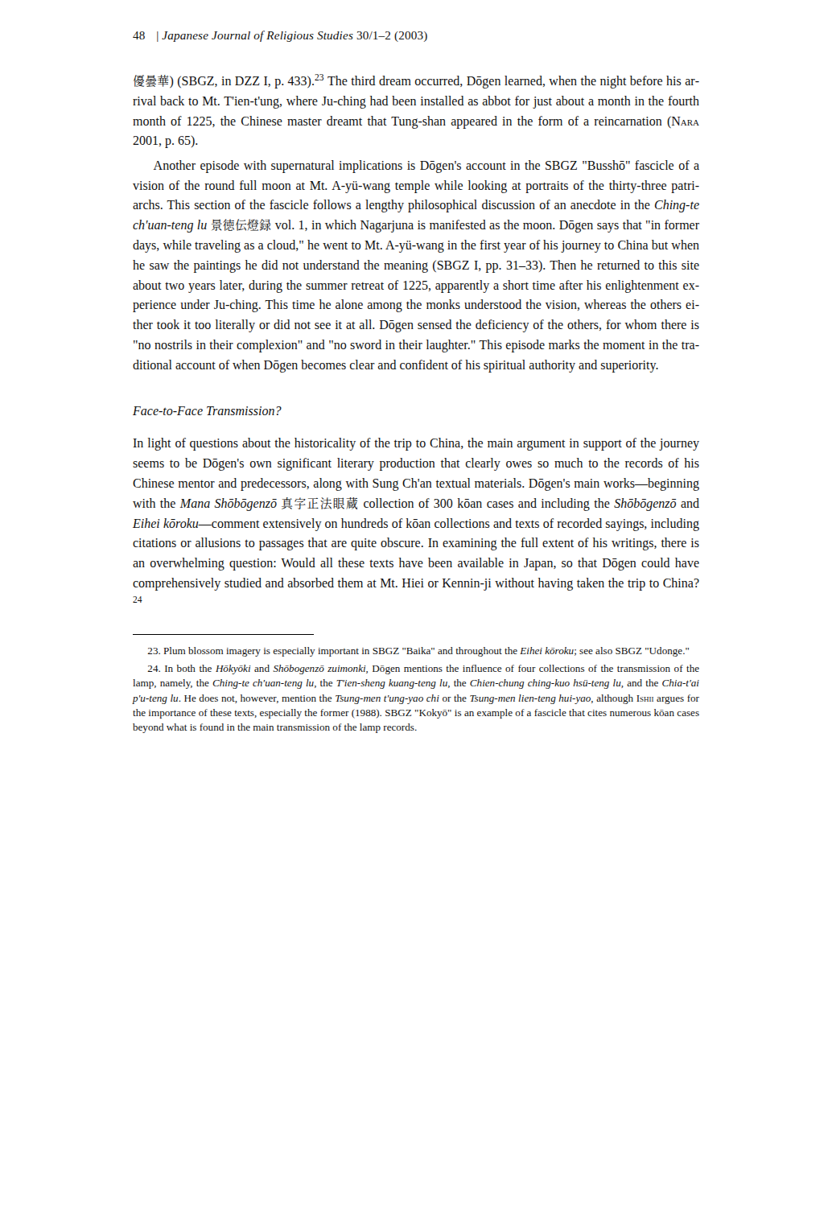48| Japanese Journal of Religious Studies 30/1–2 (2003)
優曇華) (SBGZ, in DZZ I, p. 433).23 The third dream occurred, Dōgen learned, when the night before his arrival back to Mt. T'ien-t'ung, where Ju-ching had been installed as abbot for just about a month in the fourth month of 1225, the Chinese master dreamt that Tung-shan appeared in the form of a reincarnation (Nara 2001, p. 65).
Another episode with supernatural implications is Dōgen's account in the SBGZ "Busshō" fascicle of a vision of the round full moon at Mt. A-yü-wang temple while looking at portraits of the thirty-three patriarchs. This section of the fascicle follows a lengthy philosophical discussion of an anecdote in the Ching-te ch'uan-teng lu 景徳伝燈録 vol. 1, in which Nagarjuna is manifested as the moon. Dōgen says that "in former days, while traveling as a cloud," he went to Mt. A-yü-wang in the first year of his journey to China but when he saw the paintings he did not understand the meaning (SBGZ I, pp. 31–33). Then he returned to this site about two years later, during the summer retreat of 1225, apparently a short time after his enlightenment experience under Ju-ching. This time he alone among the monks understood the vision, whereas the others either took it too literally or did not see it at all. Dōgen sensed the deficiency of the others, for whom there is "no nostrils in their complexion" and "no sword in their laughter." This episode marks the moment in the traditional account of when Dōgen becomes clear and confident of his spiritual authority and superiority.
Face-to-Face Transmission?
In light of questions about the historicality of the trip to China, the main argument in support of the journey seems to be Dōgen's own significant literary production that clearly owes so much to the records of his Chinese mentor and predecessors, along with Sung Ch'an textual materials. Dōgen's main works—beginning with the Mana Shōbōgenzō 真字正法眼蔵 collection of 300 kōan cases and including the Shōbōgenzō and Eihei kōroku—comment extensively on hundreds of kōan collections and texts of recorded sayings, including citations or allusions to passages that are quite obscure. In examining the full extent of his writings, there is an overwhelming question: Would all these texts have been available in Japan, so that Dōgen could have comprehensively studied and absorbed them at Mt. Hiei or Kennin-ji without having taken the trip to China?24
23. Plum blossom imagery is especially important in SBGZ "Baika" and throughout the Eihei kōroku; see also SBGZ "Udonge."
24. In both the Hōkyōki and Shōbogenzō zuimonki, Dōgen mentions the influence of four collections of the transmission of the lamp, namely, the Ching-te ch'uan-teng lu, the T'ien-sheng kuang-teng lu, the Chien-chung ching-kuo hsü-teng lu, and the Chia-t'ai p'u-teng lu. He does not, however, mention the Tsung-men t'ung-yao chi or the Tsung-men lien-teng hui-yao, although Ishii argues for the importance of these texts, especially the former (1988). SBGZ "Kokyō" is an example of a fascicle that cites numerous kōan cases beyond what is found in the main transmission of the lamp records.